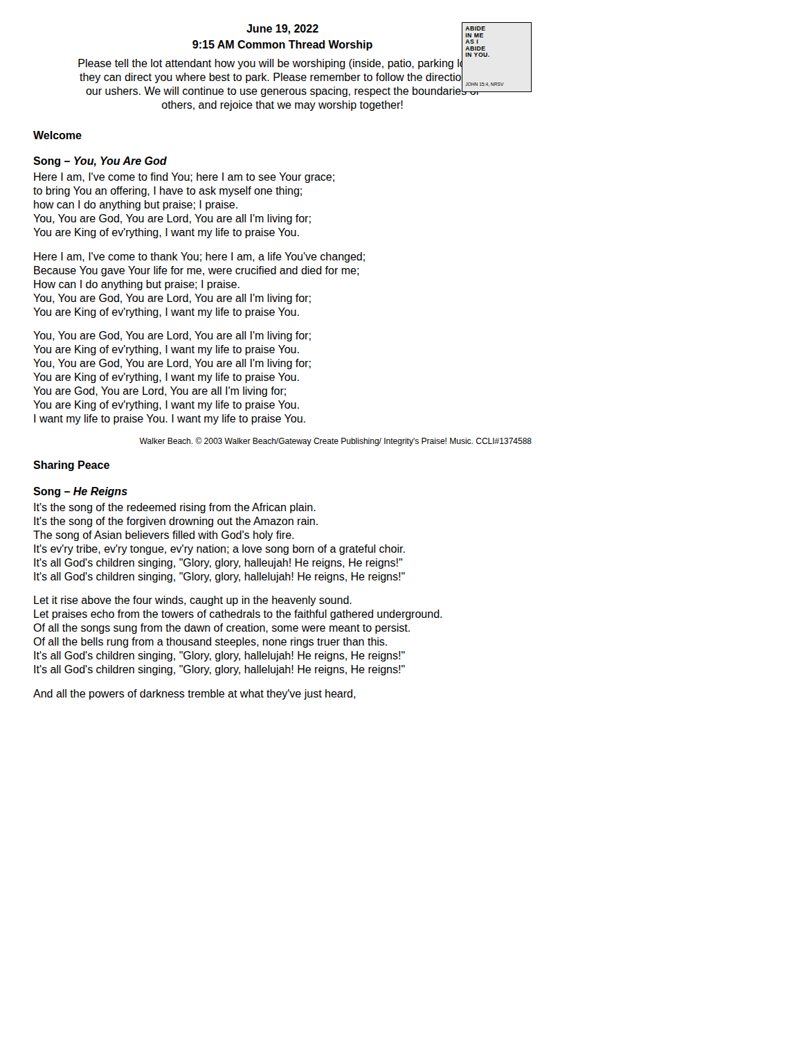ABIDE
IN ME
AS I
ABIDE
IN YOU.
JOHN 15:4, NRSV
June 19, 2022
9:15 AM Common Thread Worship
Please tell the lot attendant how you will be worshiping (inside, patio, parking lot) so they can direct you where best to park. Please remember to follow the directions of our ushers. We will continue to use generous spacing, respect the boundaries of others, and rejoice that we may worship together!
Welcome
Song – You, You Are God
Here I am, I've come to find You; here I am to see Your grace;
to bring You an offering, I have to ask myself one thing;
how can I do anything but praise; I praise.
You, You are God, You are Lord, You are all I'm living for;
You are King of ev'rything, I want my life to praise You.
Here I am, I've come to thank You; here I am, a life You've changed;
Because You gave Your life for me, were crucified and died for me;
How can I do anything but praise; I praise.
You, You are God, You are Lord, You are all I'm living for;
You are King of ev'rything, I want my life to praise You.
You, You are God, You are Lord, You are all I'm living for;
You are King of ev'rything, I want my life to praise You.
You, You are God, You are Lord, You are all I'm living for;
You are King of ev'rything, I want my life to praise You.
You are God, You are Lord, You are all I'm living for;
You are King of ev'rything, I want my life to praise You.
I want my life to praise You. I want my life to praise You.
Walker Beach. © 2003 Walker Beach/Gateway Create Publishing/ Integrity's Praise! Music. CCLI#1374588
Sharing Peace
Song – He Reigns
It's the song of the redeemed rising from the African plain.
It's the song of the forgiven drowning out the Amazon rain.
The song of Asian believers filled with God's holy fire.
It's ev'ry tribe, ev'ry tongue, ev'ry nation; a love song born of a grateful choir.
It's all God's children singing, "Glory, glory, halleujah! He reigns, He reigns!"
It's all God's children singing, "Glory, glory, hallelujah! He reigns, He reigns!"
Let it rise above the four winds, caught up in the heavenly sound.
Let praises echo from the towers of cathedrals to the faithful gathered underground.
Of all the songs sung from the dawn of creation, some were meant to persist.
Of all the bells rung from a thousand steeples, none rings truer than this.
It's all God's children singing, "Glory, glory, hallelujah! He reigns, He reigns!"
It's all God's children singing, "Glory, glory, hallelujah! He reigns, He reigns!"
And all the powers of darkness tremble at what they've just heard,